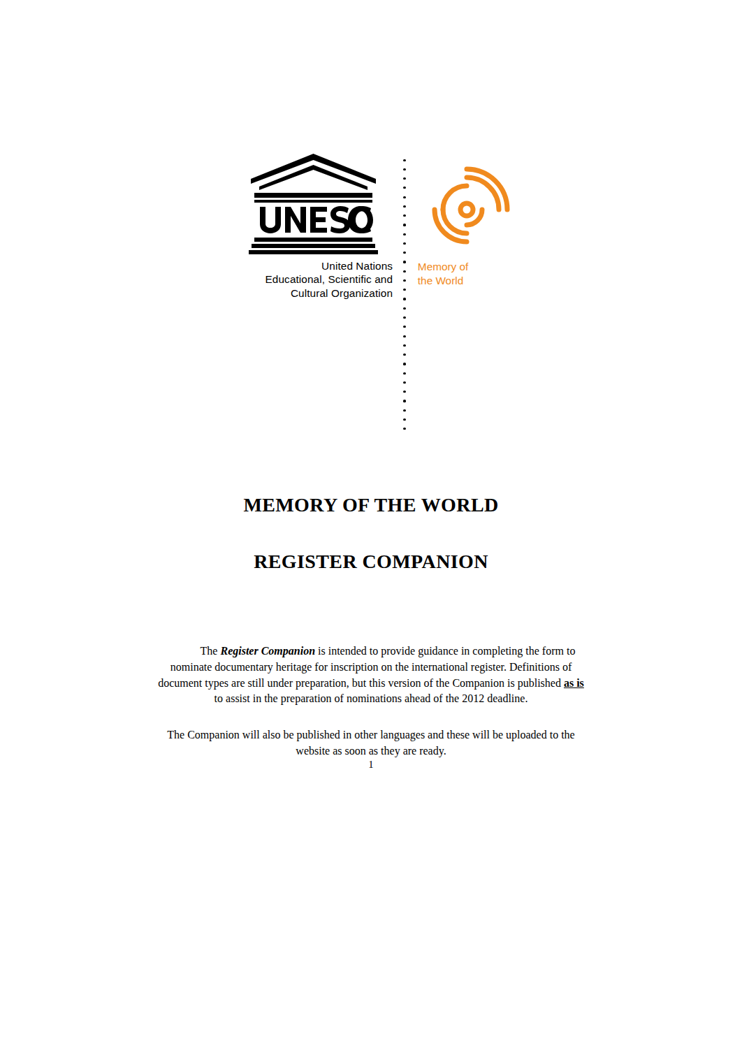United Nations
Educational, Scientific and
Cultural Organization
Memory of
the World
MEMORY OF THE WORLD
REGISTER COMPANION
The Register Companion is intended to provide guidance in completing the form to nominate documentary heritage for inscription on the international register. Definitions of document types are still under preparation, but this version of the Companion is published as is to assist in the preparation of nominations ahead of the 2012 deadline.
The Companion will also be published in other languages and these will be uploaded to the website as soon as they are ready.
1